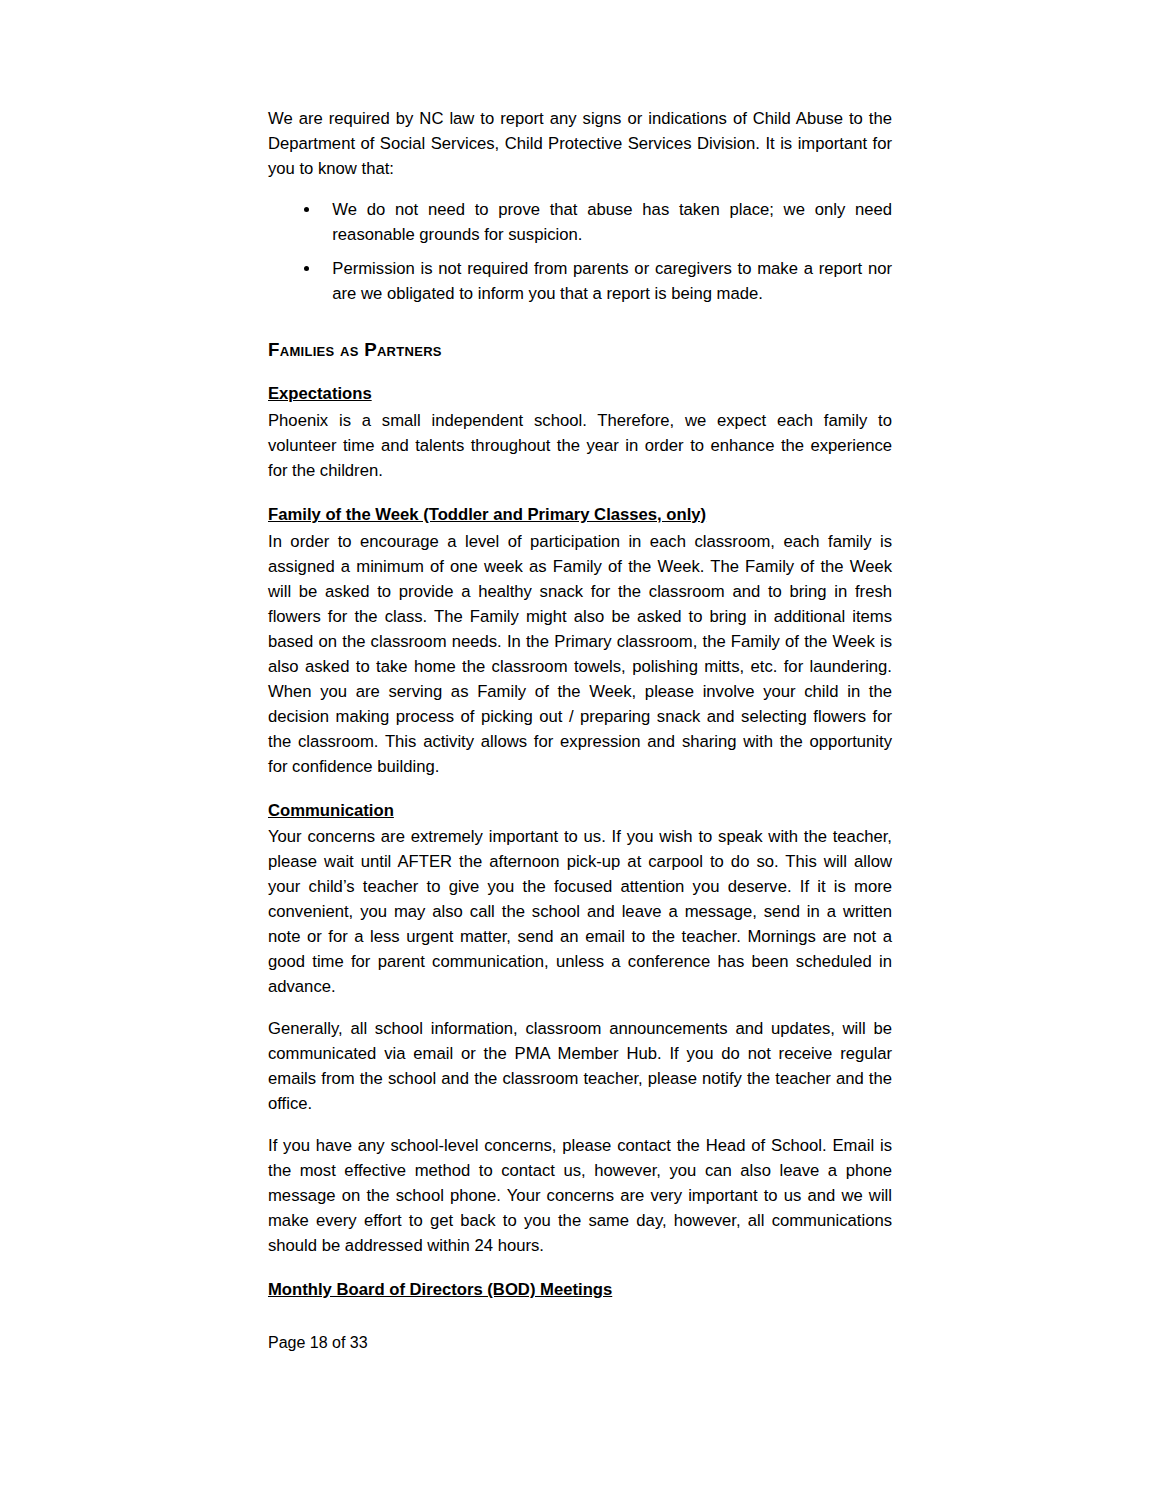We are required by NC law to report any signs or indications of Child Abuse to the Department of Social Services, Child Protective Services Division. It is important for you to know that:
We do not need to prove that abuse has taken place; we only need reasonable grounds for suspicion.
Permission is not required from parents or caregivers to make a report nor are we obligated to inform you that a report is being made.
Families as Partners
Expectations
Phoenix is a small independent school. Therefore, we expect each family to volunteer time and talents throughout the year in order to enhance the experience for the children.
Family of the Week (Toddler and Primary Classes, only)
In order to encourage a level of participation in each classroom, each family is assigned a minimum of one week as Family of the Week. The Family of the Week will be asked to provide a healthy snack for the classroom and to bring in fresh flowers for the class. The Family might also be asked to bring in additional items based on the classroom needs. In the Primary classroom, the Family of the Week is also asked to take home the classroom towels, polishing mitts, etc. for laundering. When you are serving as Family of the Week, please involve your child in the decision making process of picking out / preparing snack and selecting flowers for the classroom. This activity allows for expression and sharing with the opportunity for confidence building.
Communication
Your concerns are extremely important to us. If you wish to speak with the teacher, please wait until AFTER the afternoon pick-up at carpool to do so. This will allow your child’s teacher to give you the focused attention you deserve. If it is more convenient, you may also call the school and leave a message, send in a written note or for a less urgent matter, send an email to the teacher. Mornings are not a good time for parent communication, unless a conference has been scheduled in advance.
Generally, all school information, classroom announcements and updates, will be communicated via email or the PMA Member Hub. If you do not receive regular emails from the school and the classroom teacher, please notify the teacher and the office.
If you have any school-level concerns, please contact the Head of School. Email is the most effective method to contact us, however, you can also leave a phone message on the school phone. Your concerns are very important to us and we will make every effort to get back to you the same day, however, all communications should be addressed within 24 hours.
Monthly Board of Directors (BOD) Meetings
Page 18 of 33